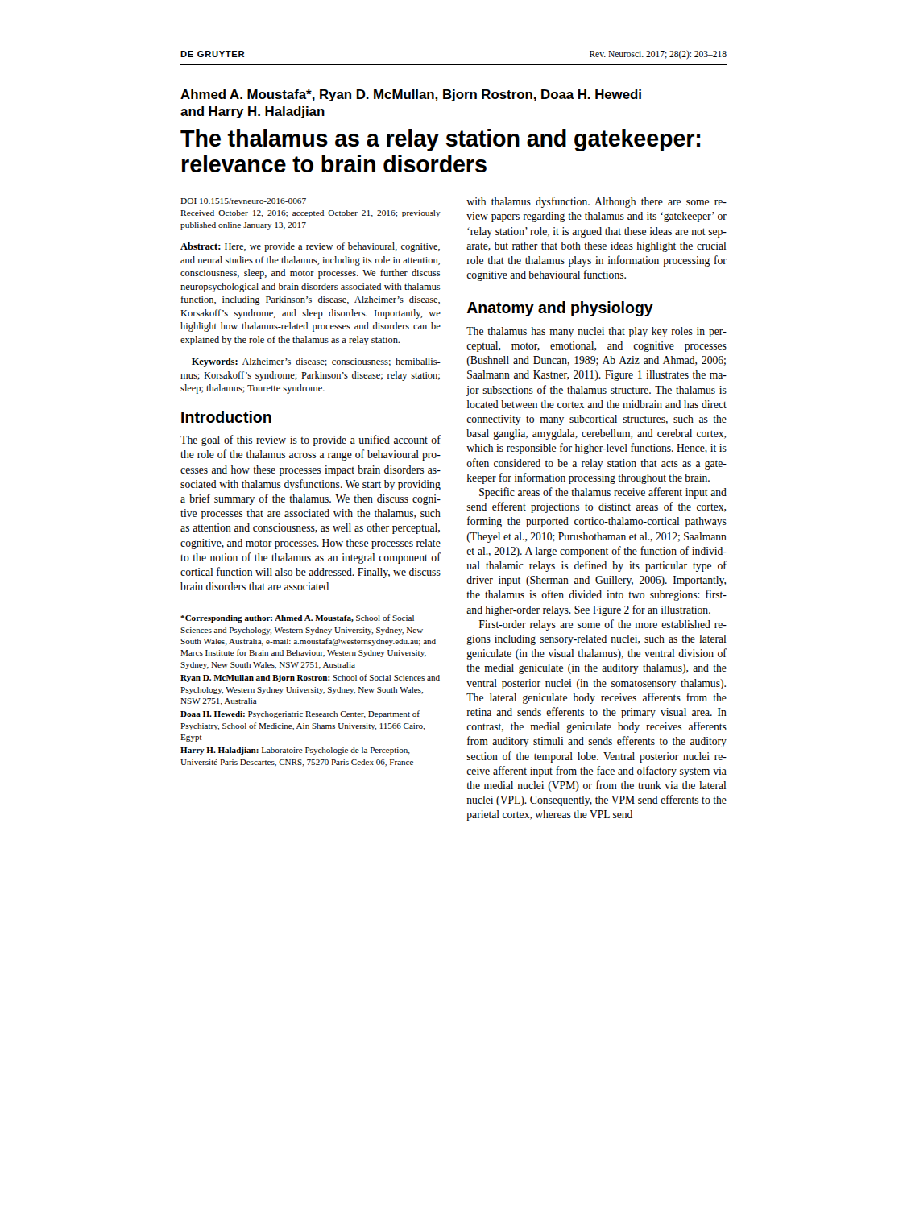DE GRUYTER
Rev. Neurosci. 2017; 28(2): 203–218
Ahmed A. Moustafa*, Ryan D. McMullan, Bjorn Rostron, Doaa H. Hewedi
and Harry H. Haladjian
The thalamus as a relay station and gatekeeper: relevance to brain disorders
DOI 10.1515/revneuro-2016-0067
Received October 12, 2016; accepted October 21, 2016; previously published online January 13, 2017
Abstract: Here, we provide a review of behavioural, cognitive, and neural studies of the thalamus, including its role in attention, consciousness, sleep, and motor processes. We further discuss neuropsychological and brain disorders associated with thalamus function, including Parkinson’s disease, Alzheimer’s disease, Korsakoff’s syndrome, and sleep disorders. Importantly, we highlight how thalamus-related processes and disorders can be explained by the role of the thalamus as a relay station.
Keywords: Alzheimer’s disease; consciousness; hemiballismus; Korsakoff’s syndrome; Parkinson’s disease; relay station; sleep; thalamus; Tourette syndrome.
Introduction
The goal of this review is to provide a unified account of the role of the thalamus across a range of behavioural processes and how these processes impact brain disorders associated with thalamus dysfunctions. We start by providing a brief summary of the thalamus. We then discuss cognitive processes that are associated with the thalamus, such as attention and consciousness, as well as other perceptual, cognitive, and motor processes. How these processes relate to the notion of the thalamus as an integral component of cortical function will also be addressed. Finally, we discuss brain disorders that are associated
*Corresponding author: Ahmed A. Moustafa, School of Social Sciences and Psychology, Western Sydney University, Sydney, New South Wales, Australia, e-mail: a.moustafa@westernsydney.edu.au; and Marcs Institute for Brain and Behaviour, Western Sydney University, Sydney, New South Wales, NSW 2751, Australia
Ryan D. McMullan and Bjorn Rostron: School of Social Sciences and Psychology, Western Sydney University, Sydney, New South Wales, NSW 2751, Australia
Doaa H. Hewedi: Psychogeriatric Research Center, Department of Psychiatry, School of Medicine, Ain Shams University, 11566 Cairo, Egypt
Harry H. Haladjian: Laboratoire Psychologie de la Perception, Université Paris Descartes, CNRS, 75270 Paris Cedex 06, France
with thalamus dysfunction. Although there are some review papers regarding the thalamus and its ‘gatekeeper’ or ‘relay station’ role, it is argued that these ideas are not separate, but rather that both these ideas highlight the crucial role that the thalamus plays in information processing for cognitive and behavioural functions.
Anatomy and physiology
The thalamus has many nuclei that play key roles in perceptual, motor, emotional, and cognitive processes (Bushnell and Duncan, 1989; Ab Aziz and Ahmad, 2006; Saalmann and Kastner, 2011). Figure 1 illustrates the major subsections of the thalamus structure. The thalamus is located between the cortex and the midbrain and has direct connectivity to many subcortical structures, such as the basal ganglia, amygdala, cerebellum, and cerebral cortex, which is responsible for higher-level functions. Hence, it is often considered to be a relay station that acts as a gatekeeper for information processing throughout the brain.
Specific areas of the thalamus receive afferent input and send efferent projections to distinct areas of the cortex, forming the purported cortico-thalamo-cortical pathways (Theyel et al., 2010; Purushothaman et al., 2012; Saalmann et al., 2012). A large component of the function of individual thalamic relays is defined by its particular type of driver input (Sherman and Guillery, 2006). Importantly, the thalamus is often divided into two subregions: first- and higher-order relays. See Figure 2 for an illustration.
First-order relays are some of the more established regions including sensory-related nuclei, such as the lateral geniculate (in the visual thalamus), the ventral division of the medial geniculate (in the auditory thalamus), and the ventral posterior nuclei (in the somatosensory thalamus). The lateral geniculate body receives afferents from the retina and sends efferents to the primary visual area. In contrast, the medial geniculate body receives afferents from auditory stimuli and sends efferents to the auditory section of the temporal lobe. Ventral posterior nuclei receive afferent input from the face and olfactory system via the medial nuclei (VPM) or from the trunk via the lateral nuclei (VPL). Consequently, the VPM send efferents to the parietal cortex, whereas the VPL send